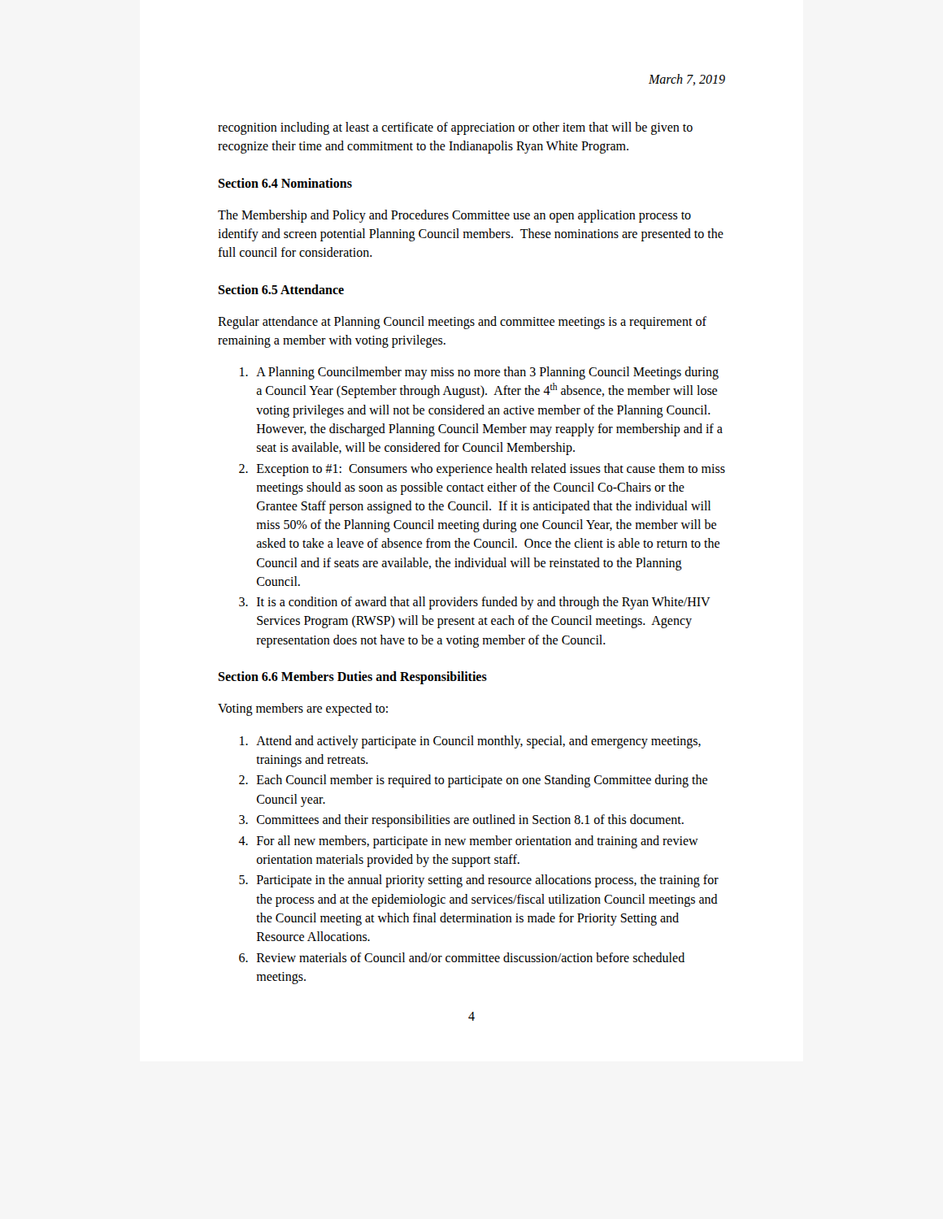March 7, 2019
recognition including at least a certificate of appreciation or other item that will be given to recognize their time and commitment to the Indianapolis Ryan White Program.
Section 6.4 Nominations
The Membership and Policy and Procedures Committee use an open application process to identify and screen potential Planning Council members. These nominations are presented to the full council for consideration.
Section 6.5 Attendance
Regular attendance at Planning Council meetings and committee meetings is a requirement of remaining a member with voting privileges.
A Planning Councilmember may miss no more than 3 Planning Council Meetings during a Council Year (September through August). After the 4th absence, the member will lose voting privileges and will not be considered an active member of the Planning Council. However, the discharged Planning Council Member may reapply for membership and if a seat is available, will be considered for Council Membership.
Exception to #1: Consumers who experience health related issues that cause them to miss meetings should as soon as possible contact either of the Council Co-Chairs or the Grantee Staff person assigned to the Council. If it is anticipated that the individual will miss 50% of the Planning Council meeting during one Council Year, the member will be asked to take a leave of absence from the Council. Once the client is able to return to the Council and if seats are available, the individual will be reinstated to the Planning Council.
It is a condition of award that all providers funded by and through the Ryan White/HIV Services Program (RWSP) will be present at each of the Council meetings. Agency representation does not have to be a voting member of the Council.
Section 6.6 Members Duties and Responsibilities
Voting members are expected to:
Attend and actively participate in Council monthly, special, and emergency meetings, trainings and retreats.
Each Council member is required to participate on one Standing Committee during the Council year.
Committees and their responsibilities are outlined in Section 8.1 of this document.
For all new members, participate in new member orientation and training and review orientation materials provided by the support staff.
Participate in the annual priority setting and resource allocations process, the training for the process and at the epidemiologic and services/fiscal utilization Council meetings and the Council meeting at which final determination is made for Priority Setting and Resource Allocations.
Review materials of Council and/or committee discussion/action before scheduled meetings.
4